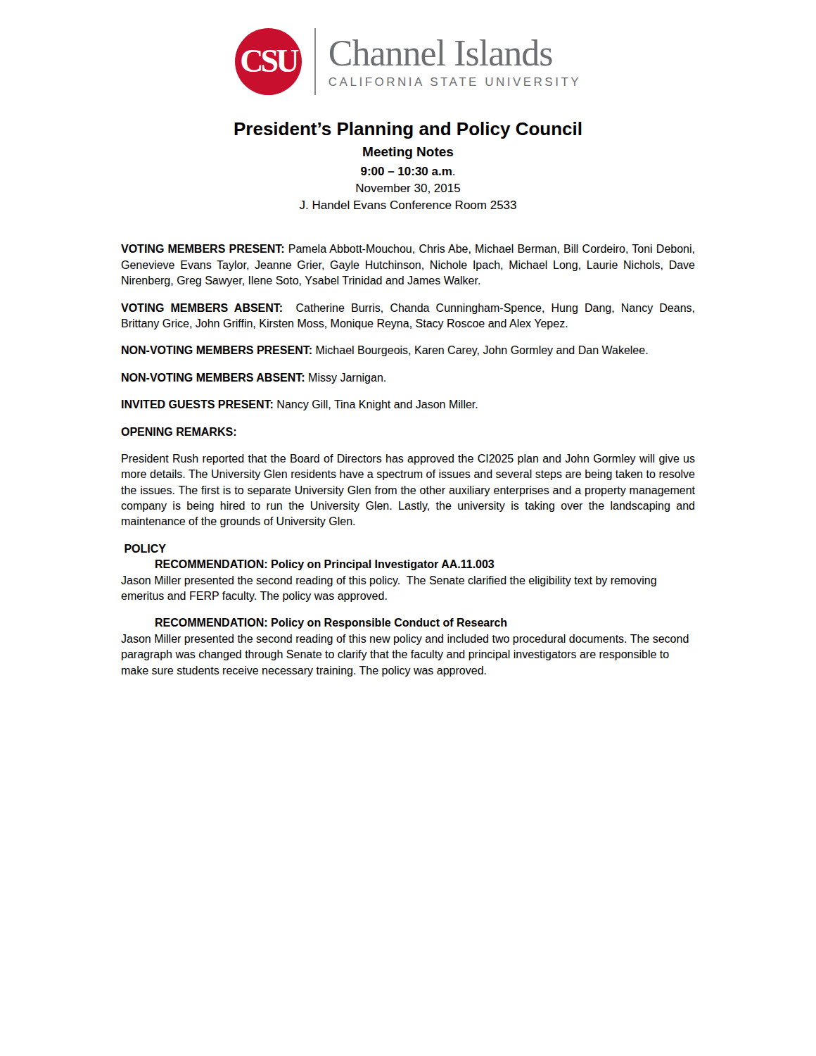CSU
Channel Islands
CALIFORNIA STATE UNIVERSITY
President’s Planning and Policy Council
Meeting Notes
9:00 – 10:30 a.m.
November 30, 2015
J. Handel Evans Conference Room 2533
VOTING MEMBERS PRESENT: Pamela Abbott-Mouchou, Chris Abe, Michael Berman, Bill Cordeiro, Toni Deboni, Genevieve Evans Taylor, Jeanne Grier, Gayle Hutchinson, Nichole Ipach, Michael Long, Laurie Nichols, Dave Nirenberg, Greg Sawyer, Ilene Soto, Ysabel Trinidad and James Walker.
VOTING MEMBERS ABSENT: Catherine Burris, Chanda Cunningham-Spence, Hung Dang, Nancy Deans, Brittany Grice, John Griffin, Kirsten Moss, Monique Reyna, Stacy Roscoe and Alex Yepez.
NON-VOTING MEMBERS PRESENT: Michael Bourgeois, Karen Carey, John Gormley and Dan Wakelee.
NON-VOTING MEMBERS ABSENT: Missy Jarnigan.
INVITED GUESTS PRESENT: Nancy Gill, Tina Knight and Jason Miller.
OPENING REMARKS:
President Rush reported that the Board of Directors has approved the CI2025 plan and John Gormley will give us more details. The University Glen residents have a spectrum of issues and several steps are being taken to resolve the issues. The first is to separate University Glen from the other auxiliary enterprises and a property management company is being hired to run the University Glen. Lastly, the university is taking over the landscaping and maintenance of the grounds of University Glen.
POLICY
RECOMMENDATION: Policy on Principal Investigator AA.11.003
Jason Miller presented the second reading of this policy. The Senate clarified the eligibility text by removing emeritus and FERP faculty. The policy was approved.
RECOMMENDATION: Policy on Responsible Conduct of Research
Jason Miller presented the second reading of this new policy and included two procedural documents. The second paragraph was changed through Senate to clarify that the faculty and principal investigators are responsible to make sure students receive necessary training. The policy was approved.